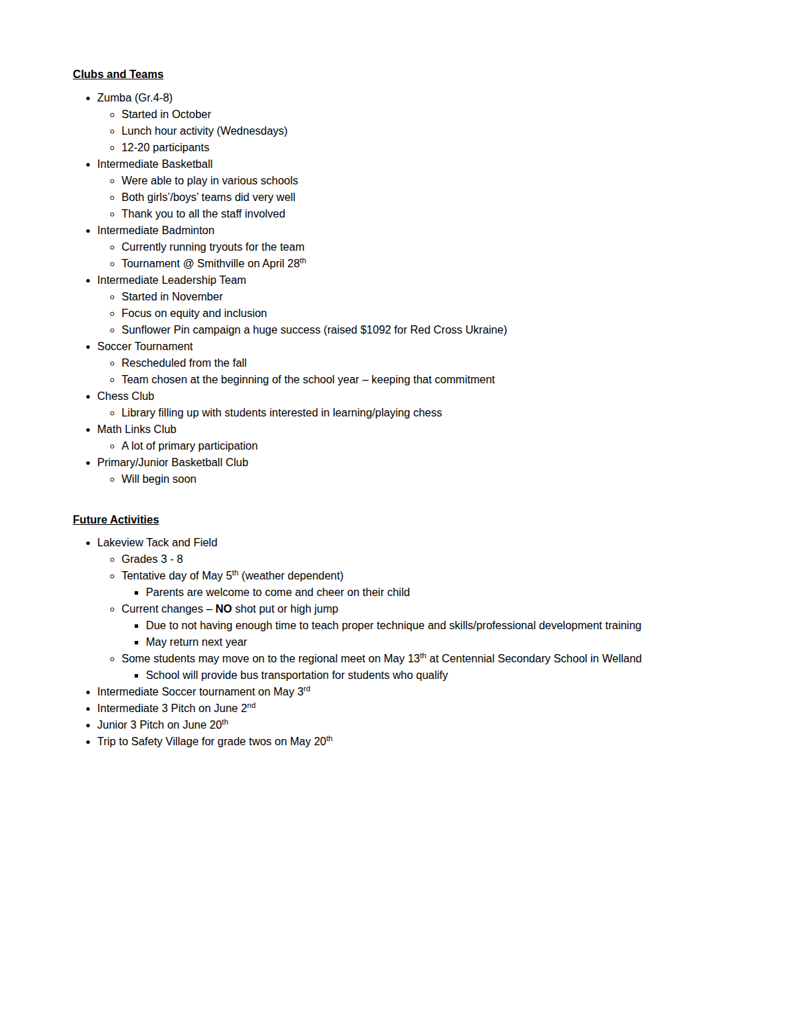Clubs and Teams
Zumba (Gr.4-8)
Started in October
Lunch hour activity (Wednesdays)
12-20 participants
Intermediate Basketball
Were able to play in various schools
Both girls’/boys’ teams did very well
Thank you to all the staff involved
Intermediate Badminton
Currently running tryouts for the team
Tournament @ Smithville on April 28th
Intermediate Leadership Team
Started in November
Focus on equity and inclusion
Sunflower Pin campaign a huge success (raised $1092 for Red Cross Ukraine)
Soccer Tournament
Rescheduled from the fall
Team chosen at the beginning of the school year – keeping that commitment
Chess Club
Library filling up with students interested in learning/playing chess
Math Links Club
A lot of primary participation
Primary/Junior Basketball Club
Will begin soon
Future Activities
Lakeview Tack and Field
Grades 3 - 8
Tentative day of May 5th (weather dependent)
Parents are welcome to come and cheer on their child
Current changes – NO shot put or high jump
Due to not having enough time to teach proper technique and skills/professional development training
May return next year
Some students may move on to the regional meet on May 13th at Centennial Secondary School in Welland
School will provide bus transportation for students who qualify
Intermediate Soccer tournament on May 3rd
Intermediate 3 Pitch on June 2nd
Junior 3 Pitch on June 20th
Trip to Safety Village for grade twos on May 20th